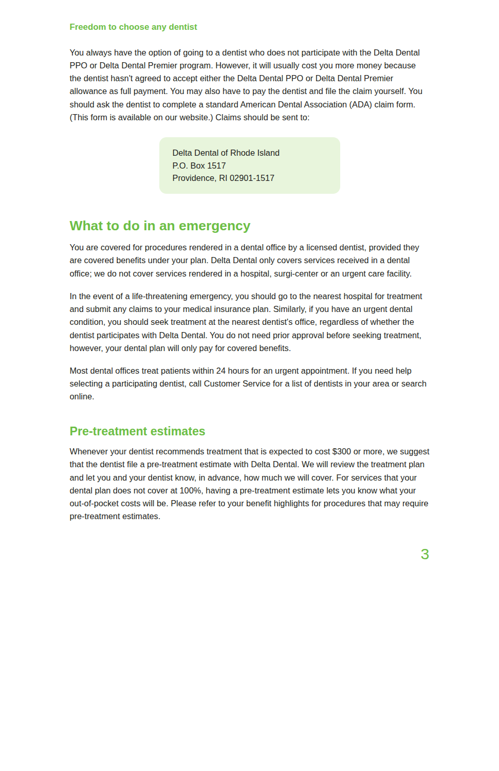Freedom to choose any dentist
You always have the option of going to a dentist who does not participate with the Delta Dental PPO or Delta Dental Premier program. However, it will usually cost you more money because the dentist hasn't agreed to accept either the Delta Dental PPO or Delta Dental Premier allowance as full payment. You may also have to pay the dentist and file the claim yourself. You should ask the dentist to complete a standard American Dental Association (ADA) claim form. (This form is available on our website.) Claims should be sent to:
Delta Dental of Rhode Island
P.O. Box 1517
Providence, RI 02901-1517
What to do in an emergency
You are covered for procedures rendered in a dental office by a licensed dentist, provided they are covered benefits under your plan. Delta Dental only covers services received in a dental office; we do not cover services rendered in a hospital, surgi-center or an urgent care facility.
In the event of a life-threatening emergency, you should go to the nearest hospital for treatment and submit any claims to your medical insurance plan. Similarly, if you have an urgent dental condition, you should seek treatment at the nearest dentist's office, regardless of whether the dentist participates with Delta Dental. You do not need prior approval before seeking treatment, however, your dental plan will only pay for covered benefits.
Most dental offices treat patients within 24 hours for an urgent appointment. If you need help selecting a participating dentist, call Customer Service for a list of dentists in your area or search online.
Pre-treatment estimates
Whenever your dentist recommends treatment that is expected to cost $300 or more, we suggest that the dentist file a pre-treatment estimate with Delta Dental. We will review the treatment plan and let you and your dentist know, in advance, how much we will cover. For services that your dental plan does not cover at 100%, having a pre-treatment estimate lets you know what your out-of-pocket costs will be. Please refer to your benefit highlights for procedures that may require pre-treatment estimates.
3